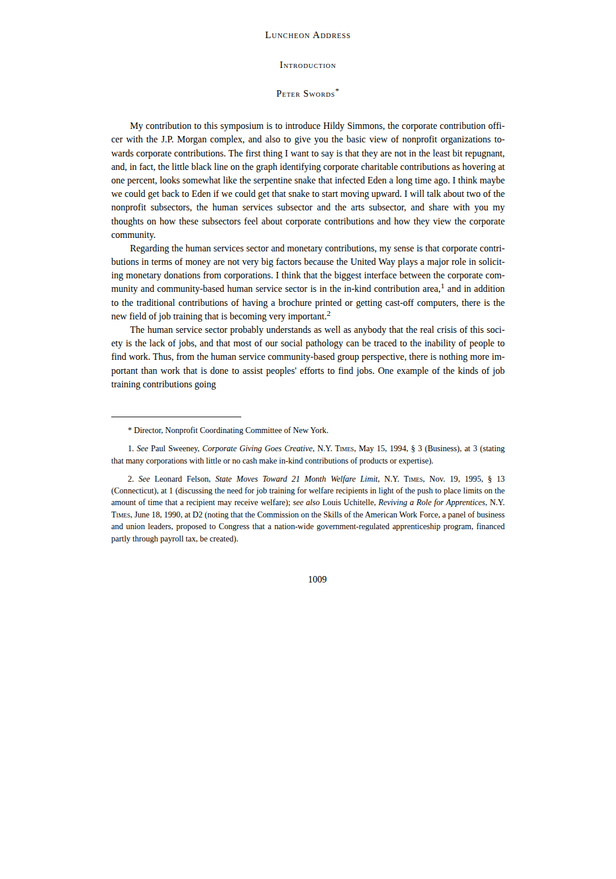Luncheon Address
Introduction
Peter Swords*
My contribution to this symposium is to introduce Hildy Simmons, the corporate contribution officer with the J.P. Morgan complex, and also to give you the basic view of nonprofit organizations towards corporate contributions. The first thing I want to say is that they are not in the least bit repugnant, and, in fact, the little black line on the graph identifying corporate charitable contributions as hovering at one percent, looks somewhat like the serpentine snake that infected Eden a long time ago. I think maybe we could get back to Eden if we could get that snake to start moving upward. I will talk about two of the nonprofit subsectors, the human services subsector and the arts subsector, and share with you my thoughts on how these subsectors feel about corporate contributions and how they view the corporate community.
Regarding the human services sector and monetary contributions, my sense is that corporate contributions in terms of money are not very big factors because the United Way plays a major role in soliciting monetary donations from corporations. I think that the biggest interface between the corporate community and community-based human service sector is in the in-kind contribution area,1 and in addition to the traditional contributions of having a brochure printed or getting cast-off computers, there is the new field of job training that is becoming very important.2
The human service sector probably understands as well as anybody that the real crisis of this society is the lack of jobs, and that most of our social pathology can be traced to the inability of people to find work. Thus, from the human service community-based group perspective, there is nothing more important than work that is done to assist peoples' efforts to find jobs. One example of the kinds of job training contributions going
* Director, Nonprofit Coordinating Committee of New York.
1. See Paul Sweeney, Corporate Giving Goes Creative, N.Y. Times, May 15, 1994, § 3 (Business), at 3 (stating that many corporations with little or no cash make in-kind contributions of products or expertise).
2. See Leonard Felson, State Moves Toward 21 Month Welfare Limit, N.Y. Times, Nov. 19, 1995, § 13 (Connecticut), at 1 (discussing the need for job training for welfare recipients in light of the push to place limits on the amount of time that a recipient may receive welfare); see also Louis Uchitelle, Reviving a Role for Apprentices, N.Y. Times, June 18, 1990, at D2 (noting that the Commission on the Skills of the American Work Force, a panel of business and union leaders, proposed to Congress that a nation-wide government-regulated apprenticeship program, financed partly through payroll tax, be created).
1009